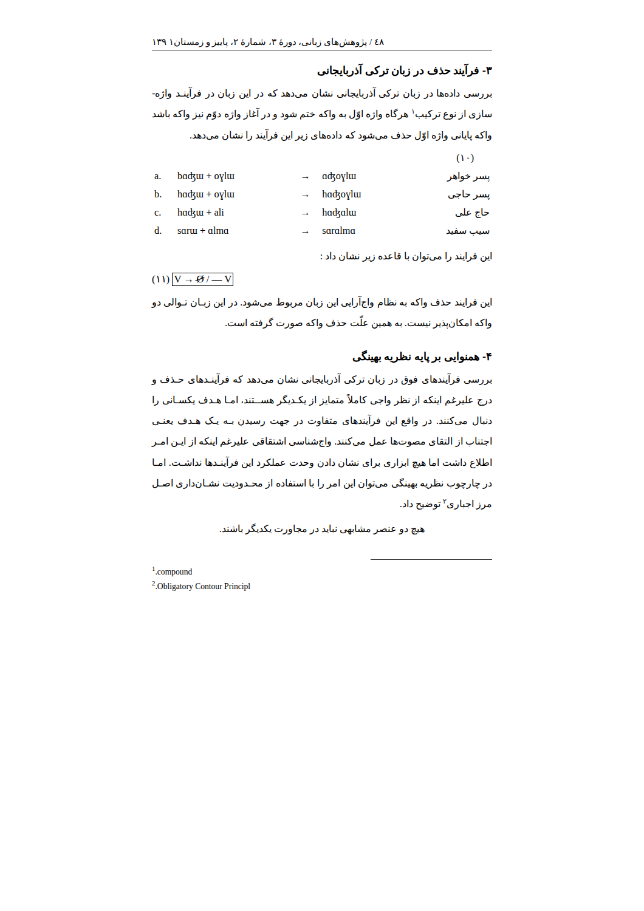٤٨ / پژوهش‌های زبانی، دورۀ ٣، شمارۀ ٢، پاییز و زمستان١ ١٣٩
٣- فرآیند حذف در زبان ترکی آذربایجانی
بررسی داده‌ها در زبان ترکی آذربایجانی نشان می‌دهد که در این زبان در فرآینـد واژه‌-سازی از نوع ترکیب١ هرگاه واژه اوّل به واکه ختم شود و در آغاز واژه دوّم نیز واکه باشد واکه پایانی واژه اوّل حذف می‌شود که داده‌های زیر این فرآیند را نشان می‌دهد.
(١٠)
| a. | bɑʤɯ + oɣlɯ | → | ɑʤoɣlɯ | پسر خواهر |
| b. | hɑʤɯ + oɣlɯ | → | hɑʤoɣlɯ | پسر حاجی |
| c. | hɑʤɯ + ali | → | hɑʤɑlɯ | حاج علی |
| d. | sɑrɯ + ɑlmɑ | → | sɑrɑlmɑ | سیب سفید |
این فرایند را می‌توان با قاعده زیر نشان داد :
(١١) V → Ø / — V
این فرایند حذف واکه به نظام واج‌آرایی این زبان مربوط می‌شود. در این زبـان تـوالی دو واکه امکان‌پذیر نیست. به همین علّت حذف واکه صورت گرفته است.
۴- همنوایی بر پایه نظریه بهینگی
بررسی فرآیندهای فوق در زبان ترکی آذربایجانی نشان می‌دهد که فرآینـدهای حـذف و درج علیرغم اینکه از نظر واجی کاملاً متمایز از یکـدیگر هســتند، امـا هـدف یکسـانی را دنبال می‌کنند. در واقع این فرآیندهای متفاوت در جهت رسیدن بـه یـک هـدف یعنـی اجتناب از التقای مصوت‌ها عمل می‌کنند. واج‌شناسی اشتقاقی علیرغم اینکه از ایـن امـر اطلاع داشت اما هیچ ابزاری برای نشان دادن وحدت عملکرد این فرآینـدها نداشـت. امـا در چارچوب نظریه بهینگی می‌توان این امر را با استفاده از محـدودیت نشـان‌داری اصـل مرز اجباری٢ توضیح داد.
هیچ دو عنصر مشابهی نباید در مجاورت یکدیگر باشند.
1.compound
2.Obligatory Contour Principl